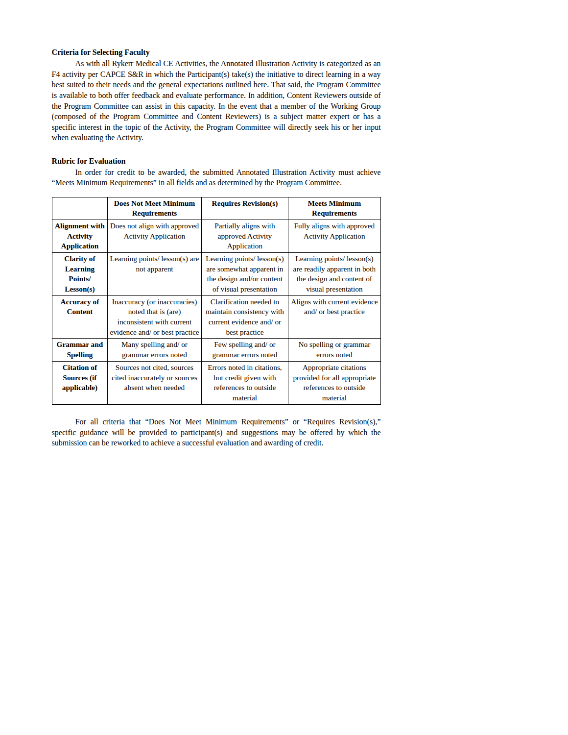Criteria for Selecting Faculty
As with all Rykerr Medical CE Activities, the Annotated Illustration Activity is categorized as an F4 activity per CAPCE S&R in which the Participant(s) take(s) the initiative to direct learning in a way best suited to their needs and the general expectations outlined here. That said, the Program Committee is available to both offer feedback and evaluate performance. In addition, Content Reviewers outside of the Program Committee can assist in this capacity. In the event that a member of the Working Group (composed of the Program Committee and Content Reviewers) is a subject matter expert or has a specific interest in the topic of the Activity, the Program Committee will directly seek his or her input when evaluating the Activity.
Rubric for Evaluation
In order for credit to be awarded, the submitted Annotated Illustration Activity must achieve “Meets Minimum Requirements” in all fields and as determined by the Program Committee.
| | Does Not Meet Minimum Requirements | Requires Revision(s) | Meets Minimum Requirements |
| --- | --- | --- | --- |
| Alignment with Activity Application | Does not align with approved Activity Application | Partially aligns with approved Activity Application | Fully aligns with approved Activity Application |
| Clarity of Learning Points/ Lesson(s) | Learning points/ lesson(s) are not apparent | Learning points/ lesson(s) are somewhat apparent in the design and/or content of visual presentation | Learning points/ lesson(s) are readily apparent in both the design and content of visual presentation |
| Accuracy of Content | Inaccuracy (or inaccuracies) noted that is (are) inconsistent with current evidence and/ or best practice | Clarification needed to maintain consistency with current evidence and/ or best practice | Aligns with current evidence and/ or best practice |
| Grammar and Spelling | Many spelling and/ or grammar errors noted | Few spelling and/ or grammar errors noted | No spelling or grammar errors noted |
| Citation of Sources (if applicable) | Sources not cited, sources cited inaccurately or sources absent when needed | Errors noted in citations, but credit given with references to outside material | Appropriate citations provided for all appropriate references to outside material |
For all criteria that “Does Not Meet Minimum Requirements” or “Requires Revision(s),” specific guidance will be provided to participant(s) and suggestions may be offered by which the submission can be reworked to achieve a successful evaluation and awarding of credit.